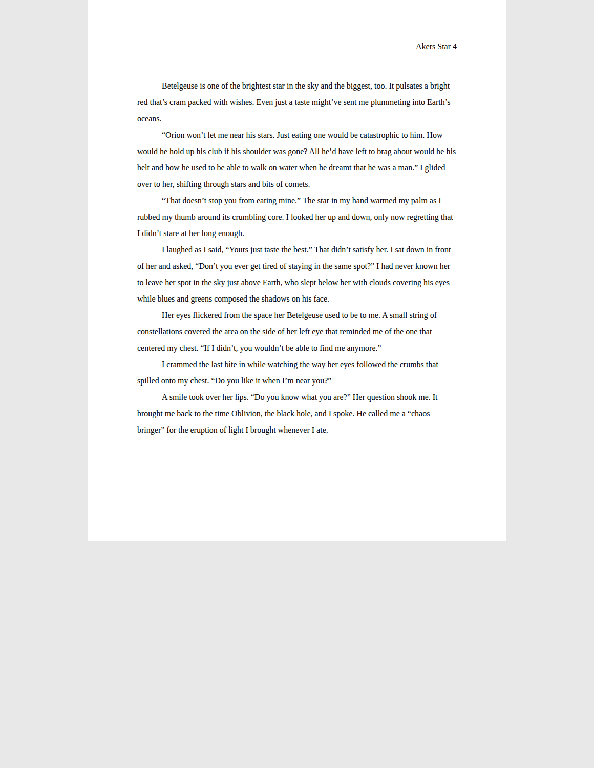Akers Star 4
Betelgeuse is one of the brightest star in the sky and the biggest, too. It pulsates a bright red that’s cram packed with wishes. Even just a taste might’ve sent me plummeting into Earth’s oceans.
“Orion won’t let me near his stars. Just eating one would be catastrophic to him. How would he hold up his club if his shoulder was gone? All he’d have left to brag about would be his belt and how he used to be able to walk on water when he dreamt that he was a man.” I glided over to her, shifting through stars and bits of comets.
“That doesn’t stop you from eating mine.” The star in my hand warmed my palm as I rubbed my thumb around its crumbling core. I looked her up and down, only now regretting that I didn’t stare at her long enough.
I laughed as I said, “Yours just taste the best.” That didn’t satisfy her. I sat down in front of her and asked, “Don’t you ever get tired of staying in the same spot?” I had never known her to leave her spot in the sky just above Earth, who slept below her with clouds covering his eyes while blues and greens composed the shadows on his face.
Her eyes flickered from the space her Betelgeuse used to be to me. A small string of constellations covered the area on the side of her left eye that reminded me of the one that centered my chest. “If I didn’t, you wouldn’t be able to find me anymore.”
I crammed the last bite in while watching the way her eyes followed the crumbs that spilled onto my chest. “Do you like it when I’m near you?”
A smile took over her lips. “Do you know what you are?” Her question shook me. It brought me back to the time Oblivion, the black hole, and I spoke. He called me a “chaos bringer” for the eruption of light I brought whenever I ate.